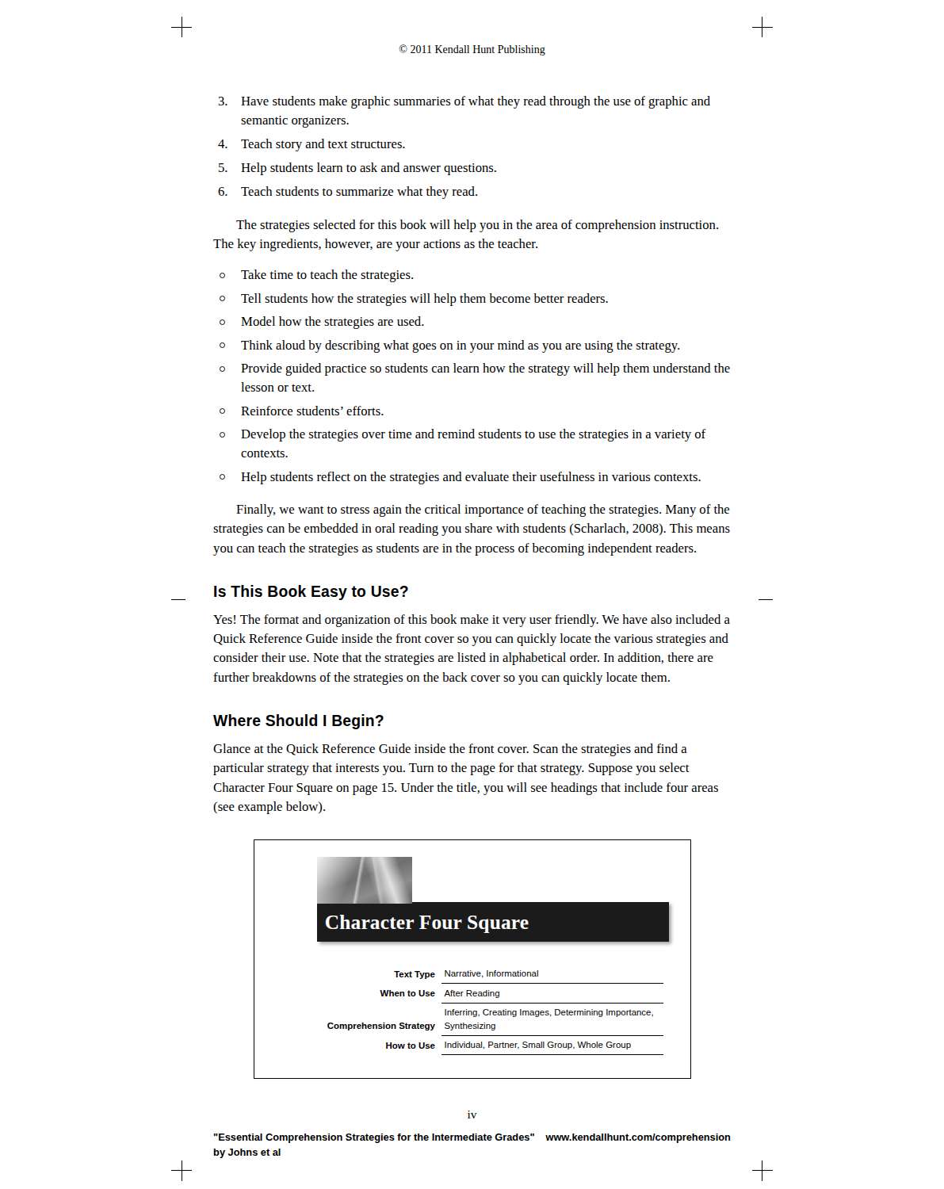© 2011 Kendall Hunt Publishing
3. Have students make graphic summaries of what they read through the use of graphic and semantic organizers.
4. Teach story and text structures.
5. Help students learn to ask and answer questions.
6. Teach students to summarize what they read.
The strategies selected for this book will help you in the area of comprehension instruction. The key ingredients, however, are your actions as the teacher.
Take time to teach the strategies.
Tell students how the strategies will help them become better readers.
Model how the strategies are used.
Think aloud by describing what goes on in your mind as you are using the strategy.
Provide guided practice so students can learn how the strategy will help them understand the lesson or text.
Reinforce students’ efforts.
Develop the strategies over time and remind students to use the strategies in a variety of contexts.
Help students reflect on the strategies and evaluate their usefulness in various contexts.
Finally, we want to stress again the critical importance of teaching the strategies. Many of the strategies can be embedded in oral reading you share with students (Scharlach, 2008). This means you can teach the strategies as students are in the process of becoming independent readers.
Is This Book Easy to Use?
Yes! The format and organization of this book make it very user friendly. We have also included a Quick Reference Guide inside the front cover so you can quickly locate the various strategies and consider their use. Note that the strategies are listed in alphabetical order. In addition, there are further breakdowns of the strategies on the back cover so you can quickly locate them.
Where Should I Begin?
Glance at the Quick Reference Guide inside the front cover. Scan the strategies and find a particular strategy that interests you. Turn to the page for that strategy. Suppose you select Character Four Square on page 15. Under the title, you will see headings that include four areas (see example below).
Character Four Square
| Text Type | Narrative, Informational |
| When to Use | After Reading |
| Comprehension Strategy | Inferring, Creating Images, Determining Importance, Synthesizing |
| How to Use | Individual, Partner, Small Group, Whole Group |
iv
"Essential Comprehension Strategies for the Intermediate Grades" by Johns et al
www.kendallhunt.com/comprehension